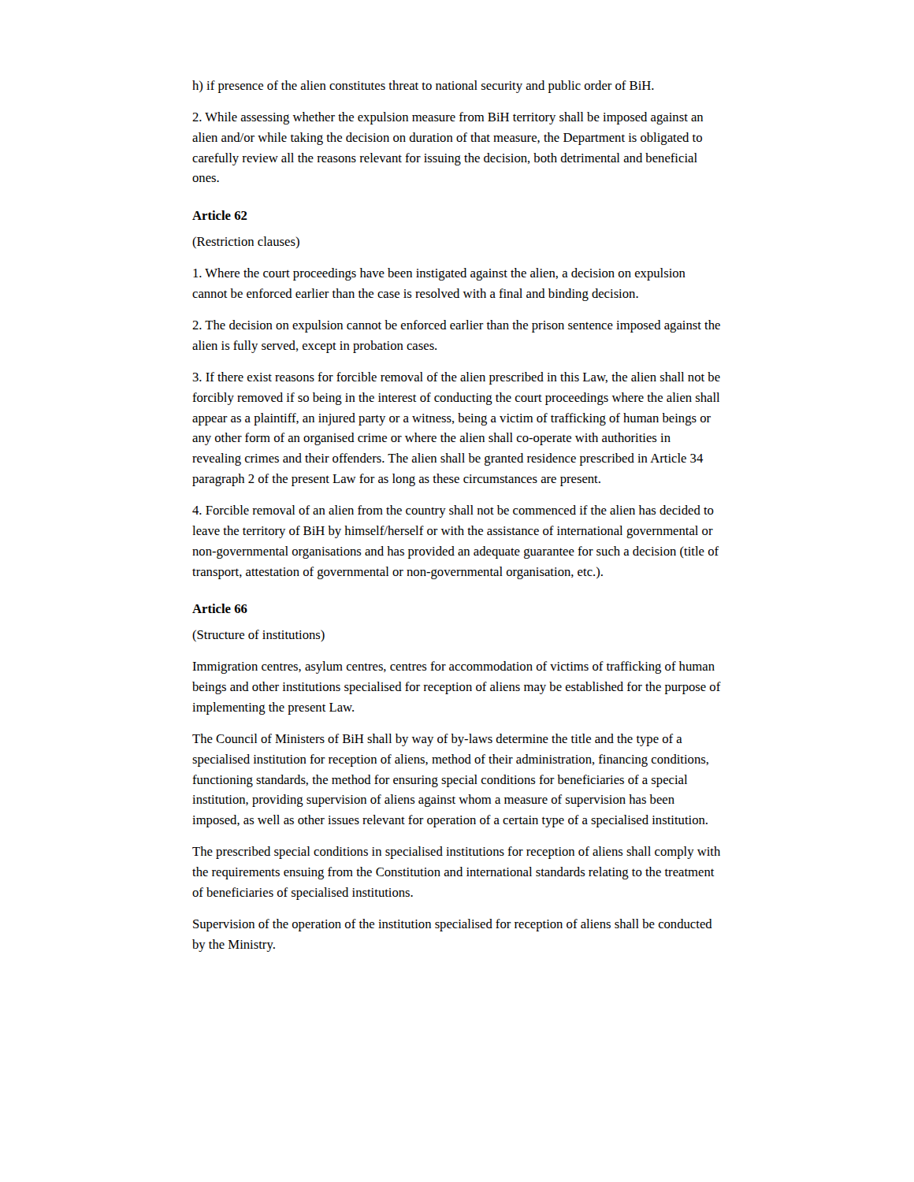h) if presence of the alien constitutes threat to national security and public order of BiH.
2. While assessing whether the expulsion measure from BiH territory shall be imposed against an alien and/or while taking the decision on duration of that measure, the Department is obligated to carefully review all the reasons relevant for issuing the decision, both detrimental and beneficial ones.
Article 62
(Restriction clauses)
1. Where the court proceedings have been instigated against the alien, a decision on expulsion cannot be enforced earlier than the case is resolved with a final and binding decision.
2. The decision on expulsion cannot be enforced earlier than the prison sentence imposed against the alien is fully served, except in probation cases.
3. If there exist reasons for forcible removal of the alien prescribed in this Law, the alien shall not be forcibly removed if so being in the interest of conducting the court proceedings where the alien shall appear as a plaintiff, an injured party or a witness, being a victim of trafficking of human beings or any other form of an organised crime or where the alien shall co-operate with authorities in revealing crimes and their offenders. The alien shall be granted residence prescribed in Article 34 paragraph 2 of the present Law for as long as these circumstances are present.
4. Forcible removal of an alien from the country shall not be commenced if the alien has decided to leave the territory of BiH by himself/herself or with the assistance of international governmental or non-governmental organisations and has provided an adequate guarantee for such a decision (title of transport, attestation of governmental or non-governmental organisation, etc.).
Article 66
(Structure of institutions)
Immigration centres, asylum centres, centres for accommodation of victims of trafficking of human beings and other institutions specialised for reception of aliens may be established for the purpose of implementing the present Law.
The Council of Ministers of BiH shall by way of by-laws determine the title and the type of a specialised institution for reception of aliens, method of their administration, financing conditions, functioning standards, the method for ensuring special conditions for beneficiaries of a special institution, providing supervision of aliens against whom a measure of supervision has been imposed, as well as other issues relevant for operation of a certain type of a specialised institution.
The prescribed special conditions in specialised institutions for reception of aliens shall comply with the requirements ensuing from the Constitution and international standards relating to the treatment of beneficiaries of specialised institutions.
Supervision of the operation of the institution specialised for reception of aliens shall be conducted by the Ministry.